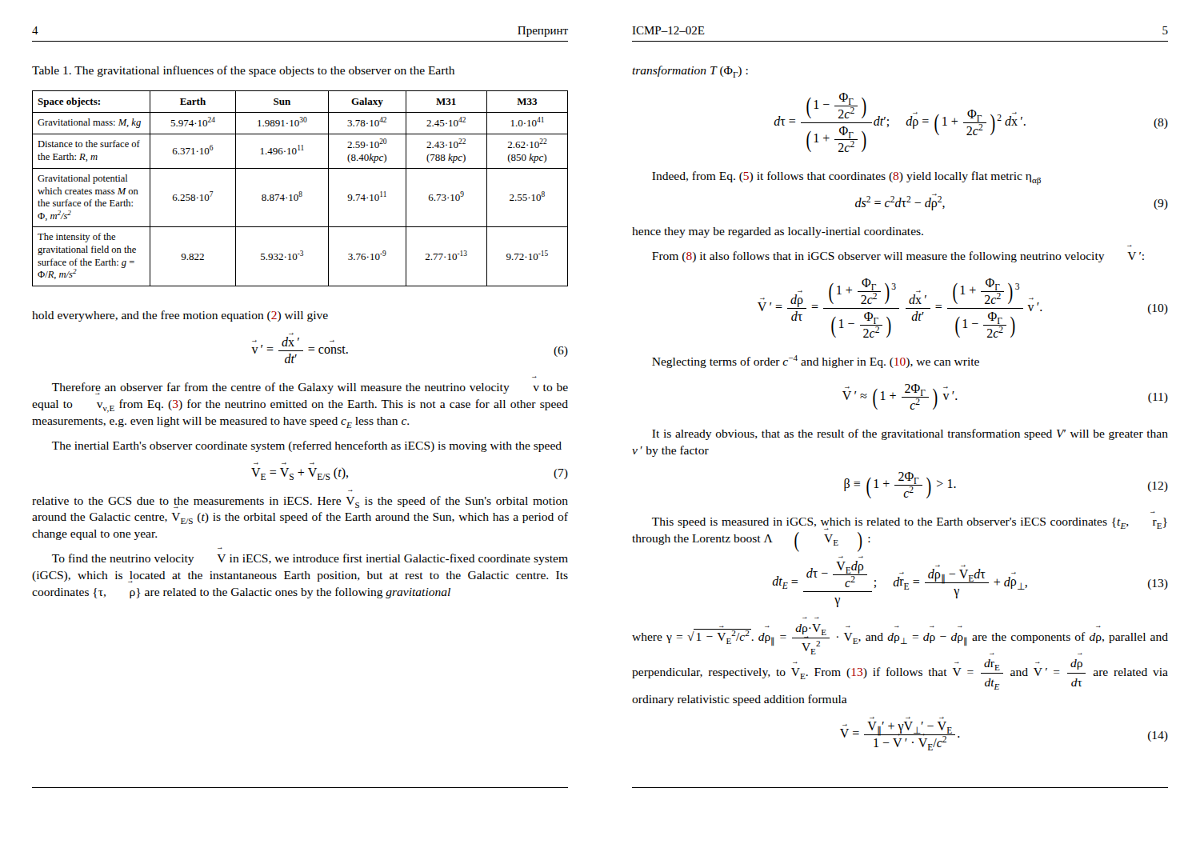4 Препринт
ICMP–12–02E 5
Table 1. The gravitational influences of the space objects to the observer on the Earth
| Space objects: | Earth | Sun | Galaxy | M31 | M33 |
| --- | --- | --- | --- | --- | --- |
| Gravitational mass: M , kg | 5.974·10 24 | 1.9891·10 30 | 3.78·10 42 | 2.45·10 42 | 1.0·10 41 |
| Distance to the surface of the Earth: R , m | 6.371·10 6 | 1.496·10 11 | 2.59·10 20 (8.40 kpc ) | 2.43·10 22 (788 kpc ) | 2.62·10 22 (850 kpc ) |
| Gravitational potential which creates mass M on the surface of the Earth: Φ, m 2 /s 2 | 6.258·10 7 | 8.874·10 8 | 9.74·10 11 | 6.73·10 9 | 2.55·10 8 |
| The intensity of the gravitational field on the surface of the Earth: g = Φ/ R , m/s 2 | 9.822 | 5.932·10 -3 | 3.76·10 -9 | 2.77·10 -13 | 9.72·10 -15 |
hold everywhere, and the free motion equation (2) will give
v ′ = dx ′dt′ = const.
(6)
Therefore an observer far from the centre of the Galaxy will measure the neutrino velocity v to be equal to vν,E from Eq. (3) for the neutrino emitted on the Earth. This is not a case for all other speed measurements, e.g. even light will be measured to have speed cE less than c.
The inertial Earth's observer coordinate system (referred henceforth as iECS) is moving with the speed
VE = VS + VE/S (t),
(7)
relative to the GCS due to the measurements in iECS. Here VS is the speed of the Sun's orbital motion around the Galactic centre, VE/S (t) is the orbital speed of the Earth around the Sun, which has a period of change equal to one year.
To find the neutrino velocity V in iECS, we introduce first inertial Galactic-fixed coordinate system (iGCS), which is located at the instantaneous Earth position, but at rest to the Galactic centre. Its coordinates {τ, ρ} are related to the Galactic ones by the following gravitational
transformation T (ΦΓ) :
dτ = (1 − ΦΓ 2c2) (1 + ΦΓ 2c2) dt′; dρ = (1 + ΦΓ 2c2)2 dx ′.
(8)
Indeed, from Eq. (5) it follows that coordinates (8) yield locally flat metric ηαβ
ds2 = c2dτ2 − dρ2,
(9)
hence they may be regarded as locally-inertial coordinates.
From (8) it also follows that in iGCS observer will measure the following neutrino velocity V ′:
V ′ = dρ dτ = (1 + ΦΓ 2c2)3 (1 − ΦΓ 2c2) dx ′dt′ = (1 + ΦΓ 2c2)3 (1 − ΦΓ 2c2) v ′.
(10)
Neglecting terms of order c−4 and higher in Eq. (10), we can write
V ′ ≈ (1 + 2ΦΓ c2) v ′.
(11)
It is already obvious, that as the result of the gravitational transformation speed V′ will be greater than v ′ by the factor
β ≡ (1 + 2ΦΓ c2) > 1.
(12)
This speed is measured in iGCS, which is related to the Earth observer's iECS coordinates {tE, rE} through the Lorentz boost Λ (VE):
dtE = dτ − VEdρ c2 γ; drE = dρ∥ − VEdτ γ + dρ⊥,
(13)
where γ = √1 − VE2/c2. dρ∥ = dρ·VE VE2 · VE, and dρ⊥ = dρ − dρ∥ are the components of dρ, parallel and perpendicular, respectively, to VE. From (13) if follows that V = drE dtE and V ′ = dρ dτ are related via ordinary relativistic speed addition formula
V = V∥′ + γV⊥′ − VE 1 − V ′ · VE/c2 .
(14)